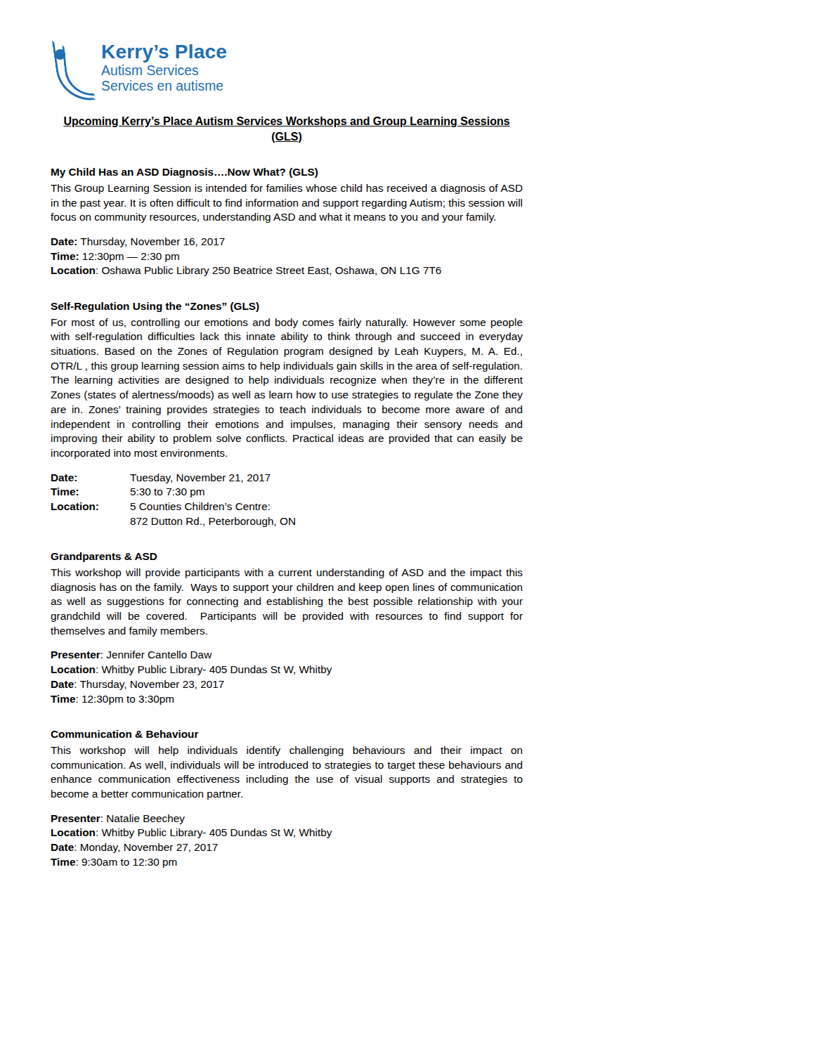Kerry’s Place
Autism Services
Services en autisme
Upcoming Kerry’s Place Autism Services Workshops and Group Learning Sessions (GLS)
My Child Has an ASD Diagnosis….Now What? (GLS)
This Group Learning Session is intended for families whose child has received a diagnosis of ASD in the past year. It is often difficult to find information and support regarding Autism; this session will focus on community resources, understanding ASD and what it means to you and your family.
Date: Thursday, November 16, 2017
Time: 12:30pm — 2:30 pm
Location: Oshawa Public Library 250 Beatrice Street East, Oshawa, ON L1G 7T6
Self-Regulation Using the “Zones” (GLS)
For most of us, controlling our emotions and body comes fairly naturally. However some people with self-regulation difficulties lack this innate ability to think through and succeed in everyday situations. Based on the Zones of Regulation program designed by Leah Kuypers, M. A. Ed., OTR/L , this group learning session aims to help individuals gain skills in the area of self-regulation. The learning activities are designed to help individuals recognize when they’re in the different Zones (states of alertness/moods) as well as learn how to use strategies to regulate the Zone they are in. Zones’ training provides strategies to teach individuals to become more aware of and independent in controlling their emotions and impulses, managing their sensory needs and improving their ability to problem solve conflicts. Practical ideas are provided that can easily be incorporated into most environments.
| Date: | Tuesday, November 21, 2017 |
| Time: | 5:30 to 7:30 pm |
| Location: | 5 Counties Children’s Centre: 872 Dutton Rd., Peterborough, ON |
Grandparents & ASD
This workshop will provide participants with a current understanding of ASD and the impact this diagnosis has on the family. Ways to support your children and keep open lines of communication as well as suggestions for connecting and establishing the best possible relationship with your grandchild will be covered. Participants will be provided with resources to find support for themselves and family members.
Presenter: Jennifer Cantello Daw
Location: Whitby Public Library- 405 Dundas St W, Whitby
Date: Thursday, November 23, 2017
Time: 12:30pm to 3:30pm
Communication & Behaviour
This workshop will help individuals identify challenging behaviours and their impact on communication. As well, individuals will be introduced to strategies to target these behaviours and enhance communication effectiveness including the use of visual supports and strategies to become a better communication partner.
Presenter: Natalie Beechey
Location: Whitby Public Library- 405 Dundas St W, Whitby
Date: Monday, November 27, 2017
Time: 9:30am to 12:30 pm